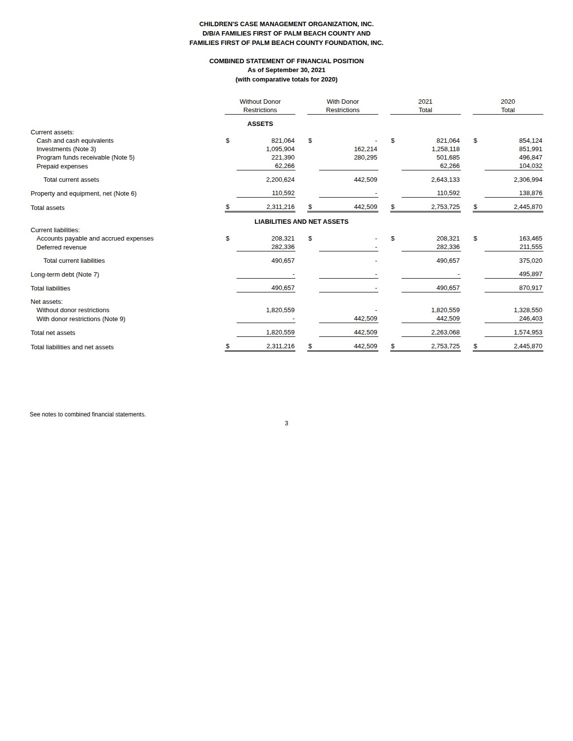CHILDREN'S CASE MANAGEMENT ORGANIZATION, INC.
D/B/A FAMILIES FIRST OF PALM BEACH COUNTY AND
FAMILIES FIRST OF PALM BEACH COUNTY FOUNDATION, INC.
COMBINED STATEMENT OF FINANCIAL POSITION
As of September 30, 2021
(with comparative totals for 2020)
| | Without Donor | | With Donor | | 2021 | | 2020 |
| | Restrictions | | Restrictions | | Total | | Total |
| | ASSETS | |
| Current assets: | |
| Cash and cash equivalents | $ | 821,064 | | $ | - | | $ | 821,064 | | $ | 854,124 |
| Investments (Note 3) | | 1,095,904 | | | 162,214 | | | 1,258,118 | | | 851,991 |
| Program funds receivable (Note 5) | | 221,390 | | | 280,295 | | | 501,685 | | | 496,847 |
| Prepaid expenses | | 62,266 | | | | | | 62,266 | | | 104,032 |
| Total current assets | | 2,200,624 | | | 442,509 | | | 2,643,133 | | | 2,306,994 |
| Property and equipment, net (Note 6) | | 110,592 | | | - | | | 110,592 | | | 138,876 |
| Total assets | $ | 2,311,216 | | $ | 442,509 | | $ | 2,753,725 | | $ | 2,445,870 |
| | LIABILITIES AND NET ASSETS | |
| Current liabilities: | |
| Accounts payable and accrued expenses | $ | 208,321 | | $ | - | | $ | 208,321 | | $ | 163,465 |
| Deferred revenue | | 282,336 | | | - | | | 282,336 | | | 211,555 |
| Total current liabilities | | 490,657 | | | - | | | 490,657 | | | 375,020 |
| Long-term debt (Note 7) | | - | | | - | | | - | | | 495,897 |
| Total liabilities | | 490,657 | | | - | | | 490,657 | | | 870,917 |
| Net assets: | |
| Without donor restrictions | | 1,820,559 | | | - | | | 1,820,559 | | | 1,328,550 |
| With donor restrictions (Note 9) | | - | | | 442,509 | | | 442,509 | | | 246,403 |
| Total net assets | | 1,820,559 | | | 442,509 | | | 2,263,068 | | | 1,574,953 |
| Total liabilities and net assets | $ | 2,311,216 | | $ | 442,509 | | $ | 2,753,725 | | $ | 2,445,870 |
See notes to combined financial statements.
3